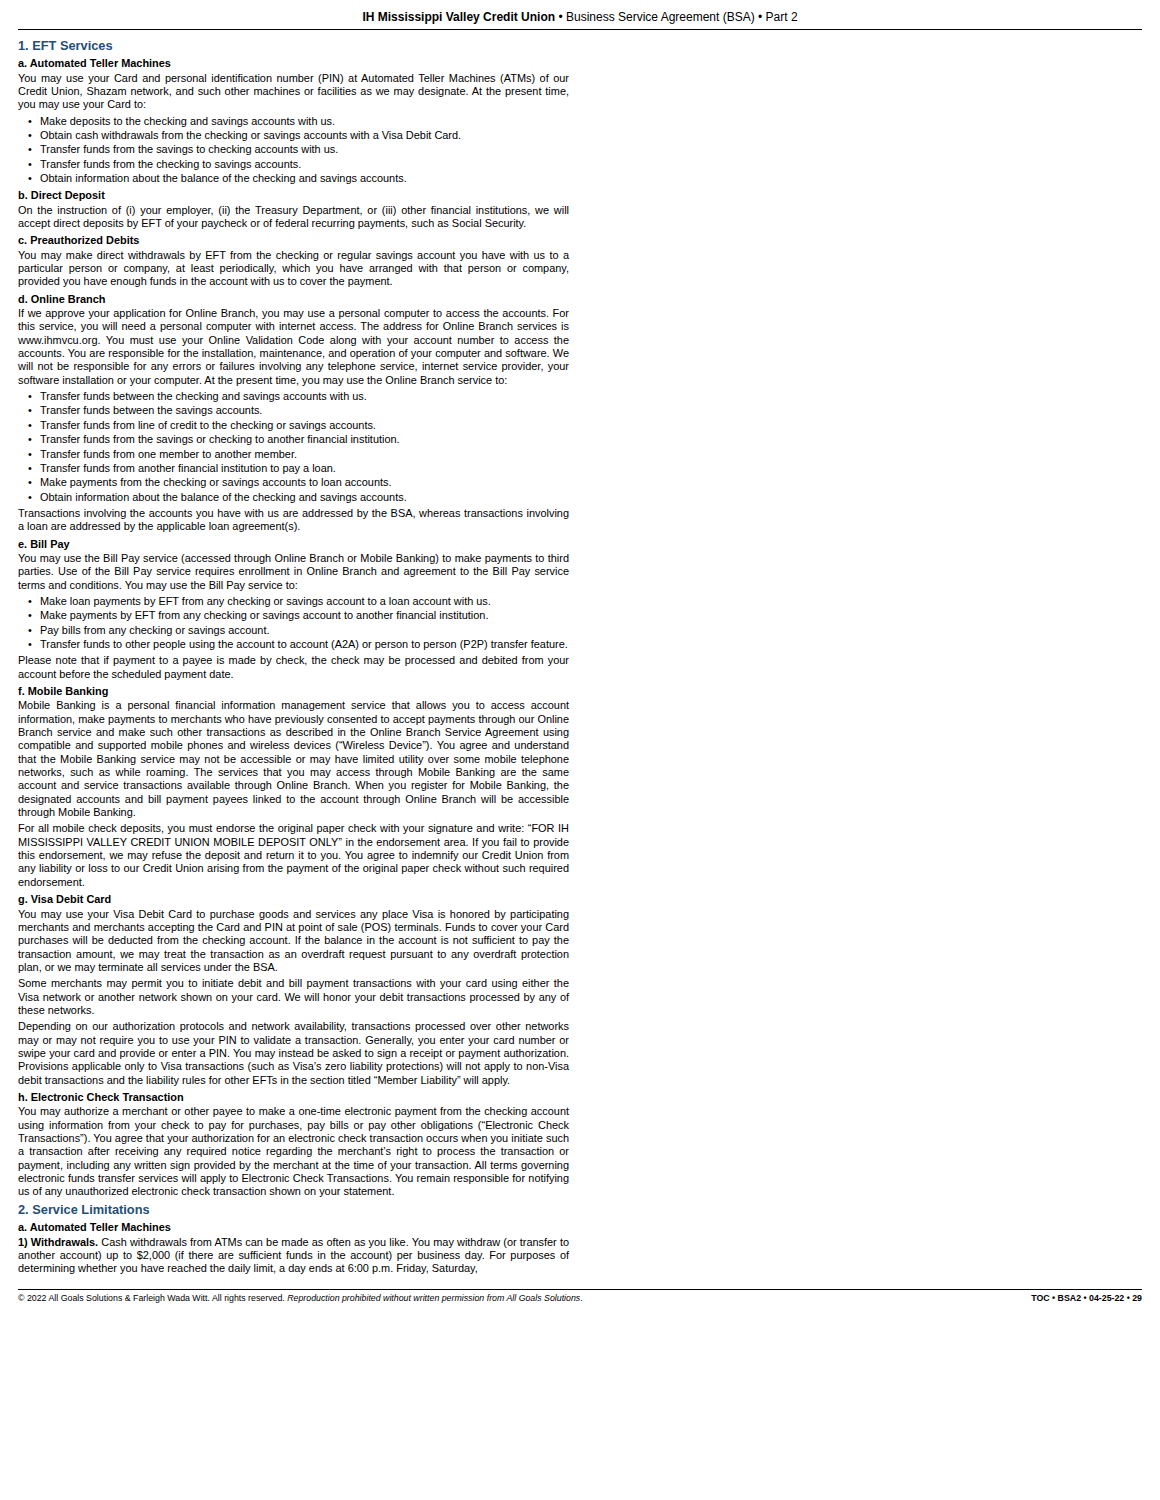IH Mississippi Valley Credit Union • Business Service Agreement (BSA) • Part 2
1. EFT Services
a. Automated Teller Machines
You may use your Card and personal identification number (PIN) at Automated Teller Machines (ATMs) of our Credit Union, Shazam network, and such other machines or facilities as we may designate. At the present time, you may use your Card to:
Make deposits to the checking and savings accounts with us.
Obtain cash withdrawals from the checking or savings accounts with a Visa Debit Card.
Transfer funds from the savings to checking accounts with us.
Transfer funds from the checking to savings accounts.
Obtain information about the balance of the checking and savings accounts.
b. Direct Deposit
On the instruction of (i) your employer, (ii) the Treasury Department, or (iii) other financial institutions, we will accept direct deposits by EFT of your paycheck or of federal recurring payments, such as Social Security.
c. Preauthorized Debits
You may make direct withdrawals by EFT from the checking or regular savings account you have with us to a particular person or company, at least periodically, which you have arranged with that person or company, provided you have enough funds in the account with us to cover the payment.
d. Online Branch
If we approve your application for Online Branch, you may use a personal computer to access the accounts. For this service, you will need a personal computer with internet access. The address for Online Branch services is www.ihmvcu.org. You must use your Online Validation Code along with your account number to access the accounts. You are responsible for the installation, maintenance, and operation of your computer and software. We will not be responsible for any errors or failures involving any telephone service, internet service provider, your software installation or your computer. At the present time, you may use the Online Branch service to:
Transfer funds between the checking and savings accounts with us.
Transfer funds between the savings accounts.
Transfer funds from line of credit to the checking or savings accounts.
Transfer funds from the savings or checking to another financial institution.
Transfer funds from one member to another member.
Transfer funds from another financial institution to pay a loan.
Make payments from the checking or savings accounts to loan accounts.
Obtain information about the balance of the checking and savings accounts.
Transactions involving the accounts you have with us are addressed by the BSA, whereas transactions involving a loan are addressed by the applicable loan agreement(s).
e. Bill Pay
You may use the Bill Pay service (accessed through Online Branch or Mobile Banking) to make payments to third parties. Use of the Bill Pay service requires enrollment in Online Branch and agreement to the Bill Pay service terms and conditions. You may use the Bill Pay service to:
Make loan payments by EFT from any checking or savings account to a loan account with us.
Make payments by EFT from any checking or savings account to another financial institution.
Pay bills from any checking or savings account.
Transfer funds to other people using the account to account (A2A) or person to person (P2P) transfer feature.
Please note that if payment to a payee is made by check, the check may be processed and debited from your account before the scheduled payment date.
f. Mobile Banking
Mobile Banking is a personal financial information management service that allows you to access account information, make payments to merchants who have previously consented to accept payments through our Online Branch service and make such other transactions as described in the Online Branch Service Agreement using compatible and supported mobile phones and wireless devices (“Wireless Device”). You agree and understand that the Mobile Banking service may not be accessible or may have limited utility over some mobile telephone networks, such as while roaming. The services that you may access through Mobile Banking are the same account and service transactions available through Online Branch. When you register for Mobile Banking, the designated accounts and bill payment payees linked to the account through Online Branch will be accessible through Mobile Banking.
For all mobile check deposits, you must endorse the original paper check with your signature and write: “FOR IH MISSISSIPPI VALLEY CREDIT UNION MOBILE DEPOSIT ONLY” in the endorsement area. If you fail to provide this endorsement, we may refuse the deposit and return it to you. You agree to indemnify our Credit Union from any liability or loss to our Credit Union arising from the payment of the original paper check without such required endorsement.
g. Visa Debit Card
You may use your Visa Debit Card to purchase goods and services any place Visa is honored by participating merchants and merchants accepting the Card and PIN at point of sale (POS) terminals. Funds to cover your Card purchases will be deducted from the checking account. If the balance in the account is not sufficient to pay the transaction amount, we may treat the transaction as an overdraft request pursuant to any overdraft protection plan, or we may terminate all services under the BSA.
Some merchants may permit you to initiate debit and bill payment transactions with your card using either the Visa network or another network shown on your card. We will honor your debit transactions processed by any of these networks.
Depending on our authorization protocols and network availability, transactions processed over other networks may or may not require you to use your PIN to validate a transaction. Generally, you enter your card number or swipe your card and provide or enter a PIN. You may instead be asked to sign a receipt or payment authorization. Provisions applicable only to Visa transactions (such as Visa’s zero liability protections) will not apply to non-Visa debit transactions and the liability rules for other EFTs in the section titled “Member Liability” will apply.
h. Electronic Check Transaction
You may authorize a merchant or other payee to make a one-time electronic payment from the checking account using information from your check to pay for purchases, pay bills or pay other obligations (“Electronic Check Transactions”). You agree that your authorization for an electronic check transaction occurs when you initiate such a transaction after receiving any required notice regarding the merchant’s right to process the transaction or payment, including any written sign provided by the merchant at the time of your transaction. All terms governing electronic funds transfer services will apply to Electronic Check Transactions. You remain responsible for notifying us of any unauthorized electronic check transaction shown on your statement.
2. Service Limitations
a. Automated Teller Machines
1) Withdrawals. Cash withdrawals from ATMs can be made as often as you like. You may withdraw (or transfer to another account) up to $2,000 (if there are sufficient funds in the account) per business day. For purposes of determining whether you have reached the daily limit, a day ends at 6:00 p.m. Friday, Saturday,
© 2022 All Goals Solutions & Farleigh Wada Witt. All rights reserved. Reproduction prohibited without written permission from All Goals Solutions.
TOC • BSA2 • 04-25-22 • 29